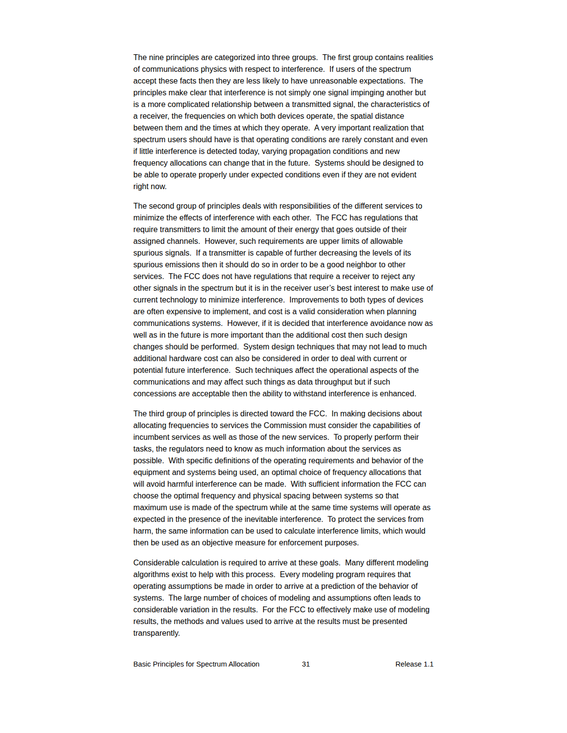The nine principles are categorized into three groups. The first group contains realities of communications physics with respect to interference. If users of the spectrum accept these facts then they are less likely to have unreasonable expectations. The principles make clear that interference is not simply one signal impinging another but is a more complicated relationship between a transmitted signal, the characteristics of a receiver, the frequencies on which both devices operate, the spatial distance between them and the times at which they operate. A very important realization that spectrum users should have is that operating conditions are rarely constant and even if little interference is detected today, varying propagation conditions and new frequency allocations can change that in the future. Systems should be designed to be able to operate properly under expected conditions even if they are not evident right now.
The second group of principles deals with responsibilities of the different services to minimize the effects of interference with each other. The FCC has regulations that require transmitters to limit the amount of their energy that goes outside of their assigned channels. However, such requirements are upper limits of allowable spurious signals. If a transmitter is capable of further decreasing the levels of its spurious emissions then it should do so in order to be a good neighbor to other services. The FCC does not have regulations that require a receiver to reject any other signals in the spectrum but it is in the receiver user’s best interest to make use of current technology to minimize interference. Improvements to both types of devices are often expensive to implement, and cost is a valid consideration when planning communications systems. However, if it is decided that interference avoidance now as well as in the future is more important than the additional cost then such design changes should be performed. System design techniques that may not lead to much additional hardware cost can also be considered in order to deal with current or potential future interference. Such techniques affect the operational aspects of the communications and may affect such things as data throughput but if such concessions are acceptable then the ability to withstand interference is enhanced.
The third group of principles is directed toward the FCC. In making decisions about allocating frequencies to services the Commission must consider the capabilities of incumbent services as well as those of the new services. To properly perform their tasks, the regulators need to know as much information about the services as possible. With specific definitions of the operating requirements and behavior of the equipment and systems being used, an optimal choice of frequency allocations that will avoid harmful interference can be made. With sufficient information the FCC can choose the optimal frequency and physical spacing between systems so that maximum use is made of the spectrum while at the same time systems will operate as expected in the presence of the inevitable interference. To protect the services from harm, the same information can be used to calculate interference limits, which would then be used as an objective measure for enforcement purposes.
Considerable calculation is required to arrive at these goals. Many different modeling algorithms exist to help with this process. Every modeling program requires that operating assumptions be made in order to arrive at a prediction of the behavior of systems. The large number of choices of modeling and assumptions often leads to considerable variation in the results. For the FCC to effectively make use of modeling results, the methods and values used to arrive at the results must be presented transparently.
Basic Principles for Spectrum Allocation 31 Release 1.1